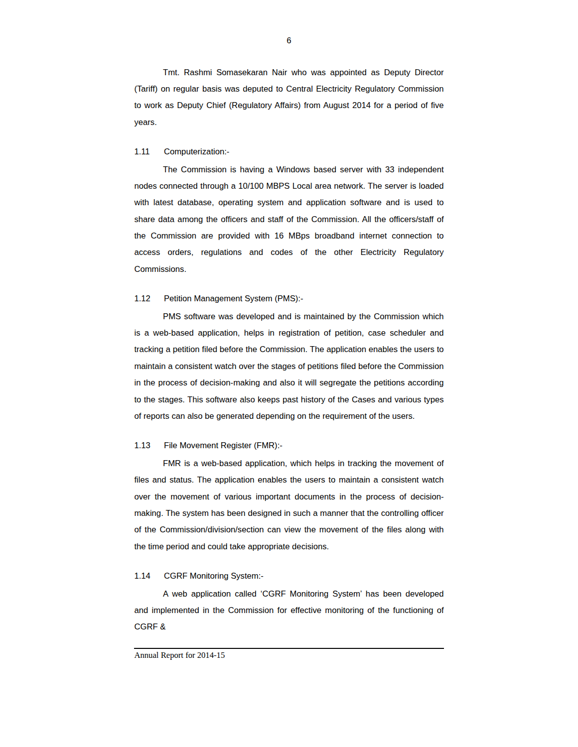6
Tmt. Rashmi Somasekaran Nair who was appointed as Deputy Director (Tariff) on regular basis was deputed to Central Electricity Regulatory Commission to work as Deputy Chief (Regulatory Affairs) from August 2014 for a period of five years.
1.11 Computerization:-
The Commission is having a Windows based server with 33 independent nodes connected through a 10/100 MBPS Local area network. The server is loaded with latest database, operating system and application software and is used to share data among the officers and staff of the Commission. All the officers/staff of the Commission are provided with 16 MBps broadband internet connection to access orders, regulations and codes of the other Electricity Regulatory Commissions.
1.12 Petition Management System (PMS):-
PMS software was developed and is maintained by the Commission which is a web-based application, helps in registration of petition, case scheduler and tracking a petition filed before the Commission. The application enables the users to maintain a consistent watch over the stages of petitions filed before the Commission in the process of decision-making and also it will segregate the petitions according to the stages. This software also keeps past history of the Cases and various types of reports can also be generated depending on the requirement of the users.
1.13 File Movement Register (FMR):-
FMR is a web-based application, which helps in tracking the movement of files and status. The application enables the users to maintain a consistent watch over the movement of various important documents in the process of decision-making. The system has been designed in such a manner that the controlling officer of the Commission/division/section can view the movement of the files along with the time period and could take appropriate decisions.
1.14 CGRF Monitoring System:-
A web application called ‘CGRF Monitoring System’ has been developed and implemented in the Commission for effective monitoring of the functioning of CGRF &
Annual Report for 2014-15